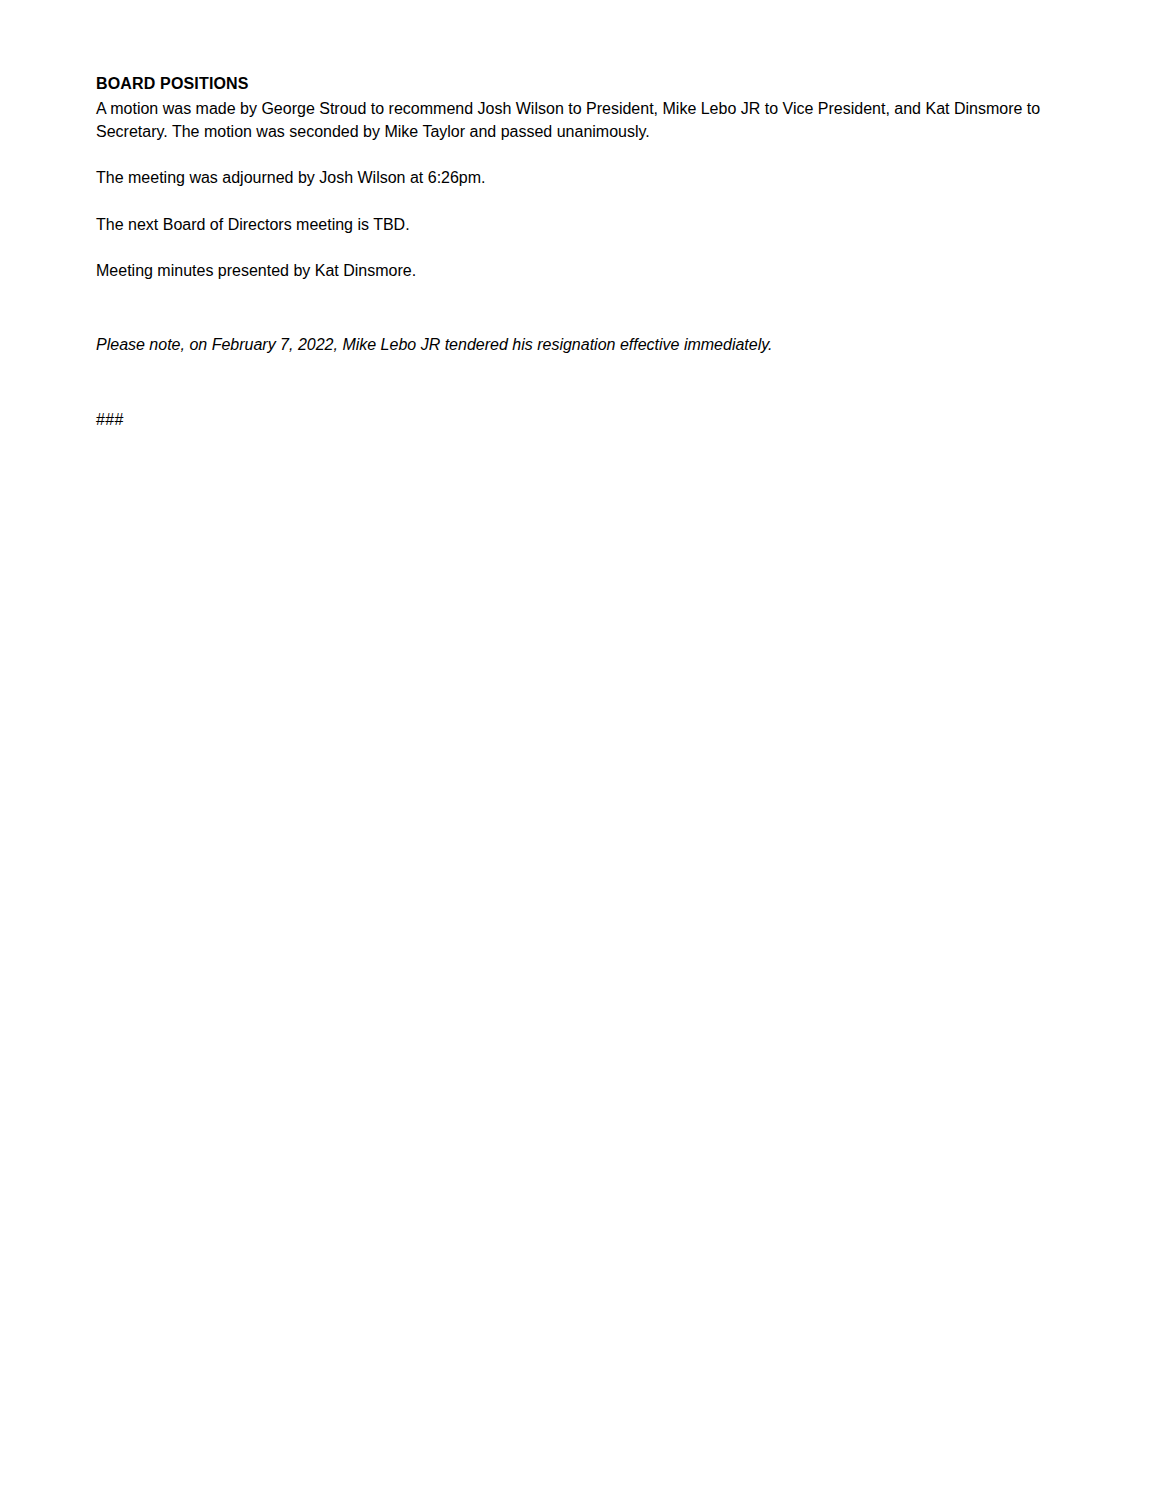BOARD POSITIONS
A motion was made by George Stroud to recommend Josh Wilson to President, Mike Lebo JR to Vice President, and Kat Dinsmore to Secretary. The motion was seconded by Mike Taylor and passed unanimously.
The meeting was adjourned by Josh Wilson at 6:26pm.
The next Board of Directors meeting is TBD.
Meeting minutes presented by Kat Dinsmore.
Please note, on February 7, 2022, Mike Lebo JR tendered his resignation effective immediately.
###